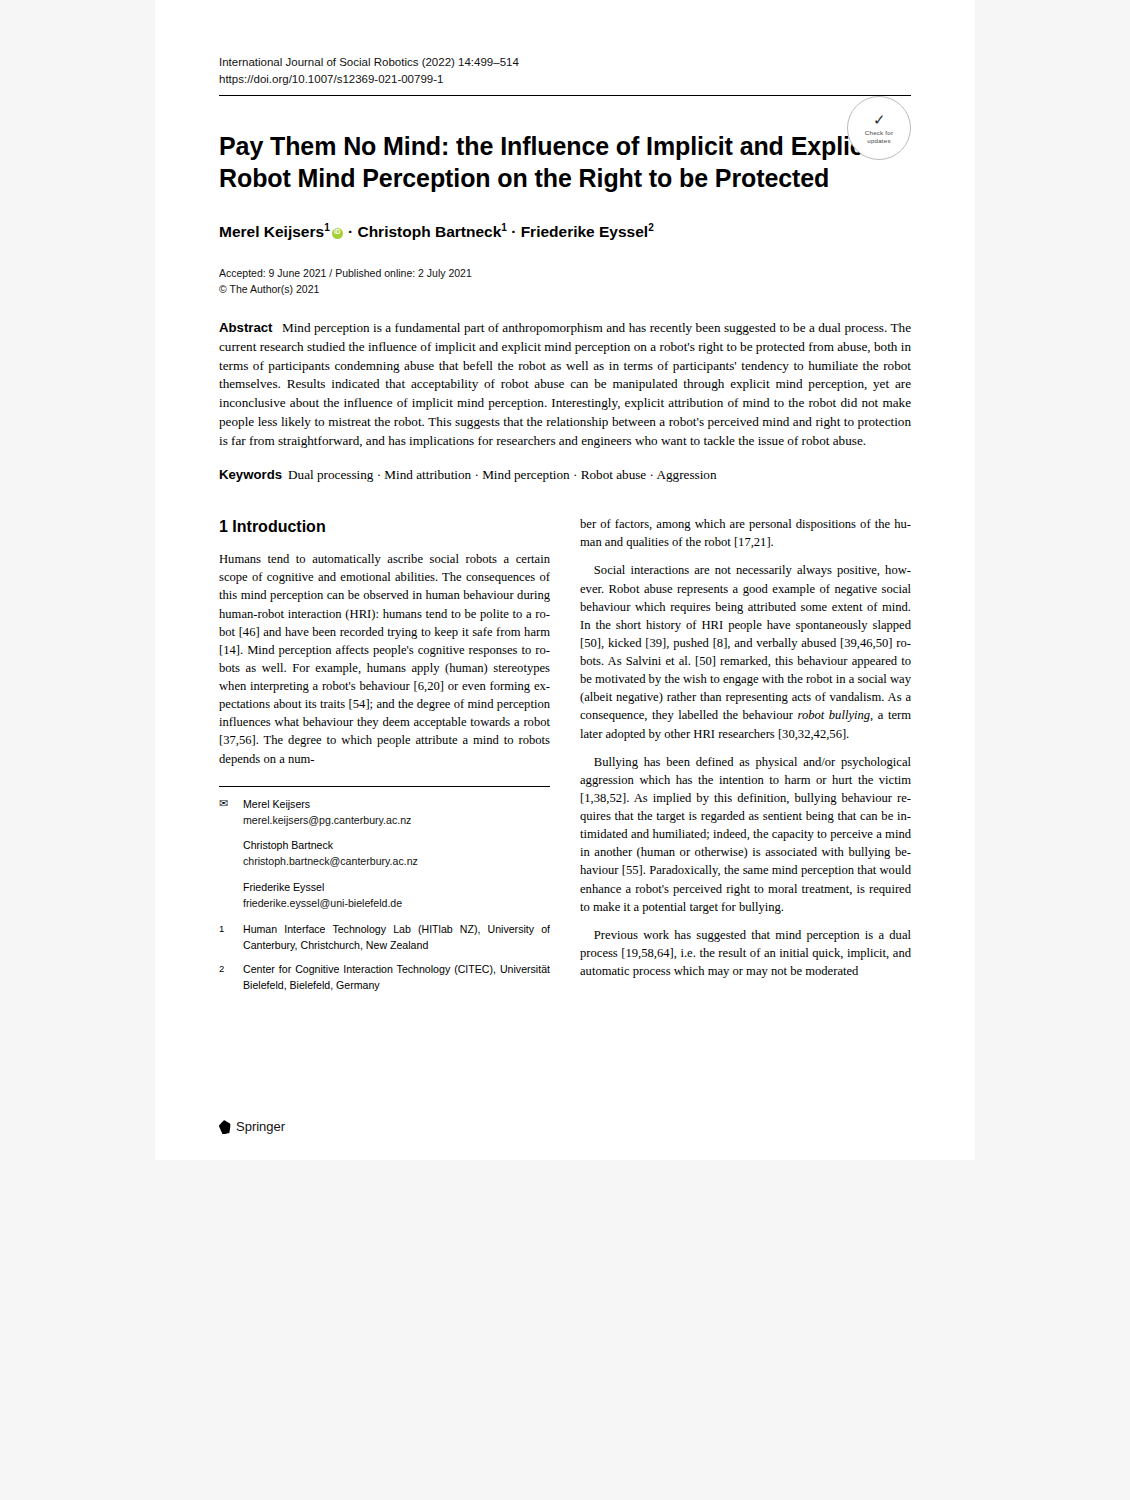International Journal of Social Robotics (2022) 14:499–514 https://doi.org/10.1007/s12369-021-00799-1
✓ Check for updates
Pay Them No Mind: the Influence of Implicit and Explicit Robot Mind Perception on the Right to be Protected
Merel Keijsers1 · Christoph Bartneck1 · Friederike Eyssel2
Accepted: 9 June 2021 / Published online: 2 July 2021
© The Author(s) 2021
Abstract
Mind perception is a fundamental part of anthropomorphism and has recently been suggested to be a dual process. The current research studied the influence of implicit and explicit mind perception on a robot's right to be protected from abuse, both in terms of participants condemning abuse that befell the robot as well as in terms of participants' tendency to humiliate the robot themselves. Results indicated that acceptability of robot abuse can be manipulated through explicit mind perception, yet are inconclusive about the influence of implicit mind perception. Interestingly, explicit attribution of mind to the robot did not make people less likely to mistreat the robot. This suggests that the relationship between a robot's perceived mind and right to protection is far from straightforward, and has implications for researchers and engineers who want to tackle the issue of robot abuse.
Keywords
Dual processing · Mind attribution · Mind perception · Robot abuse · Aggression
1 Introduction
Humans tend to automatically ascribe social robots a certain scope of cognitive and emotional abilities. The consequences of this mind perception can be observed in human behaviour during human-robot interaction (HRI): humans tend to be polite to a robot [46] and have been recorded trying to keep it safe from harm [14]. Mind perception affects people's cognitive responses to robots as well. For example, humans apply (human) stereotypes when interpreting a robot's behaviour [6,20] or even forming expectations about its traits [54]; and the degree of mind perception influences what behaviour they deem acceptable towards a robot [37,56]. The degree to which people attribute a mind to robots depends on a num-
✉
Merel Keijsers
merel.keijsers@pg.canterbury.ac.nz
Christoph Bartneck
christoph.bartneck@canterbury.ac.nz
Friederike Eyssel
friederike.eyssel@uni-bielefeld.de
1
Human Interface Technology Lab (HITlab NZ), University of Canterbury, Christchurch, New Zealand
2
Center for Cognitive Interaction Technology (CITEC), Universität Bielefeld, Bielefeld, Germany
ber of factors, among which are personal dispositions of the human and qualities of the robot [17,21].
Social interactions are not necessarily always positive, however. Robot abuse represents a good example of negative social behaviour which requires being attributed some extent of mind. In the short history of HRI people have spontaneously slapped [50], kicked [39], pushed [8], and verbally abused [39,46,50] robots. As Salvini et al. [50] remarked, this behaviour appeared to be motivated by the wish to engage with the robot in a social way (albeit negative) rather than representing acts of vandalism. As a consequence, they labelled the behaviour robot bullying, a term later adopted by other HRI researchers [30,32,42,56].
Bullying has been defined as physical and/or psychological aggression which has the intention to harm or hurt the victim [1,38,52]. As implied by this definition, bullying behaviour requires that the target is regarded as sentient being that can be intimidated and humiliated; indeed, the capacity to perceive a mind in another (human or otherwise) is associated with bullying behaviour [55]. Paradoxically, the same mind perception that would enhance a robot's perceived right to moral treatment, is required to make it a potential target for bullying.
Previous work has suggested that mind perception is a dual process [19,58,64], i.e. the result of an initial quick, implicit, and automatic process which may or may not be moderated
Springer